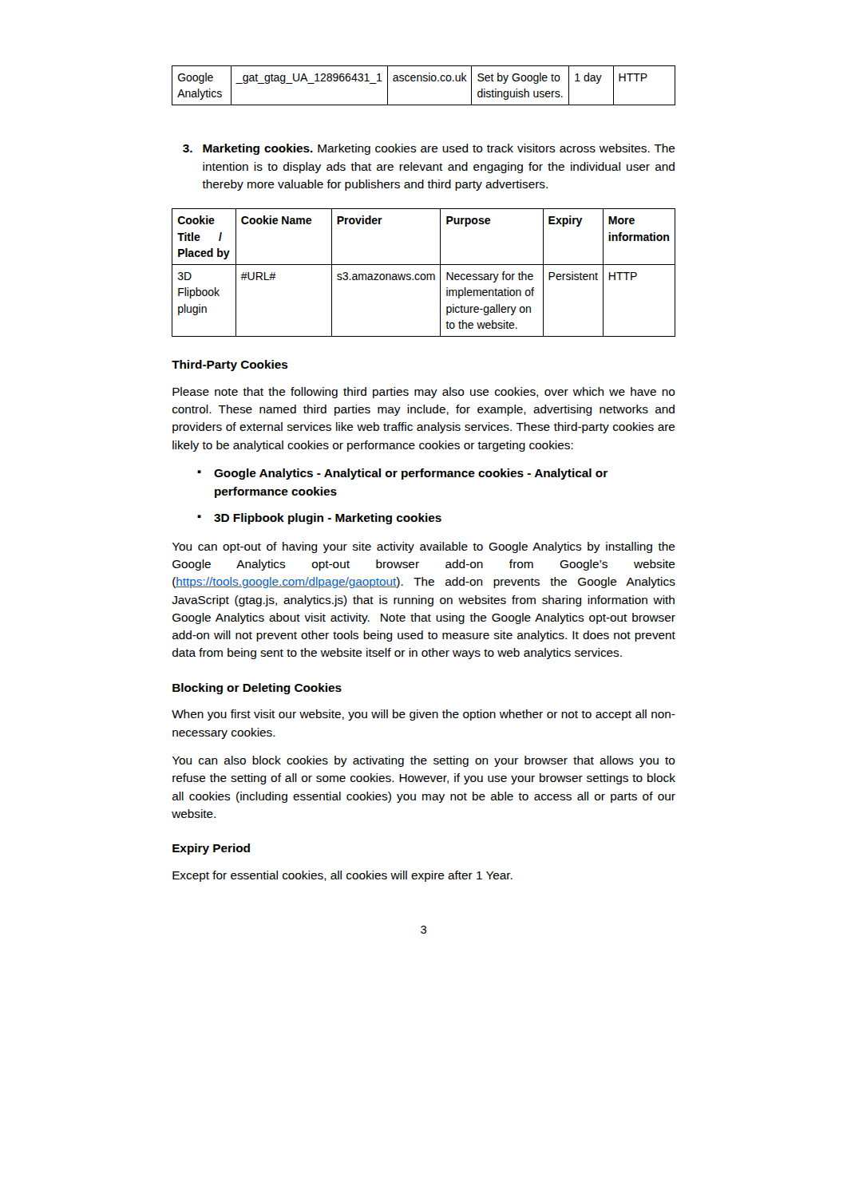| Google Analytics | _gat_gtag_UA_128966431_1 | ascensio.co.uk | Set by Google to distinguish users. | 1 day | HTTP |
Marketing cookies. Marketing cookies are used to track visitors across websites. The intention is to display ads that are relevant and engaging for the individual user and thereby more valuable for publishers and third party advertisers.
| Cookie Title / Placed by | Cookie Name | Provider | Purpose | Expiry | More information |
| --- | --- | --- | --- | --- | --- |
| 3D Flipbook plugin | #URL# | s3.amazonaws.com | Necessary for the implementation of picture-gallery on to the website. | Persistent | HTTP |
Third-Party Cookies
Please note that the following third parties may also use cookies, over which we have no control. These named third parties may include, for example, advertising networks and providers of external services like web traffic analysis services. These third-party cookies are likely to be analytical cookies or performance cookies or targeting cookies:
Google Analytics - Analytical or performance cookies - Analytical or performance cookies
3D Flipbook plugin - Marketing cookies
You can opt-out of having your site activity available to Google Analytics by installing the Google Analytics opt-out browser add-on from Google’s website (https://tools.google.com/dlpage/gaoptout). The add-on prevents the Google Analytics JavaScript (gtag.js, analytics.js) that is running on websites from sharing information with Google Analytics about visit activity. Note that using the Google Analytics opt-out browser add-on will not prevent other tools being used to measure site analytics. It does not prevent data from being sent to the website itself or in other ways to web analytics services.
Blocking or Deleting Cookies
When you first visit our website, you will be given the option whether or not to accept all non-necessary cookies.
You can also block cookies by activating the setting on your browser that allows you to refuse the setting of all or some cookies. However, if you use your browser settings to block all cookies (including essential cookies) you may not be able to access all or parts of our website.
Expiry Period
Except for essential cookies, all cookies will expire after 1 Year.
3